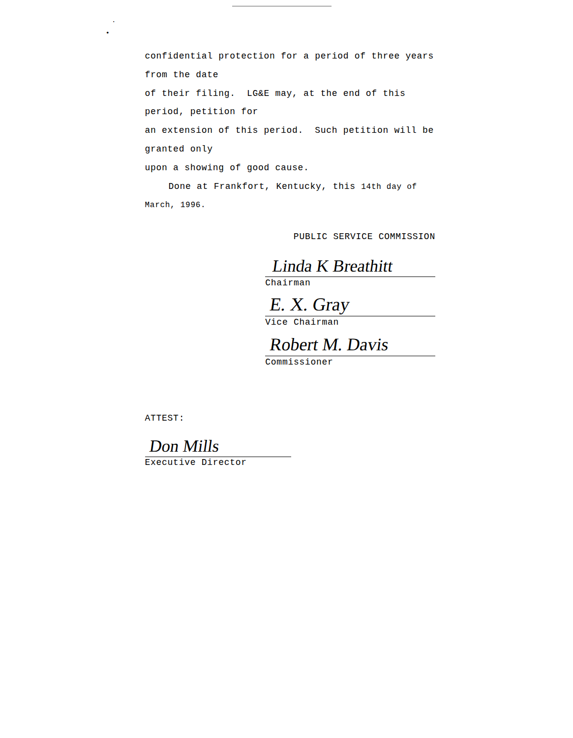.
•
confidential protection for a period of three years from the date
of their filing. LG&E may, at the end of this period, petition for
an extension of this period. Such petition will be granted only
upon a showing of good cause.
Done at Frankfort, Kentucky, this 14th day of March, 1996.
PUBLIC SERVICE COMMISSION
Linda K Breathitt
Chairman
E. X. Gray
Vice Chairman
Robert M. Davis
Commissioner
ATTEST:
Don Mills
Executive Director